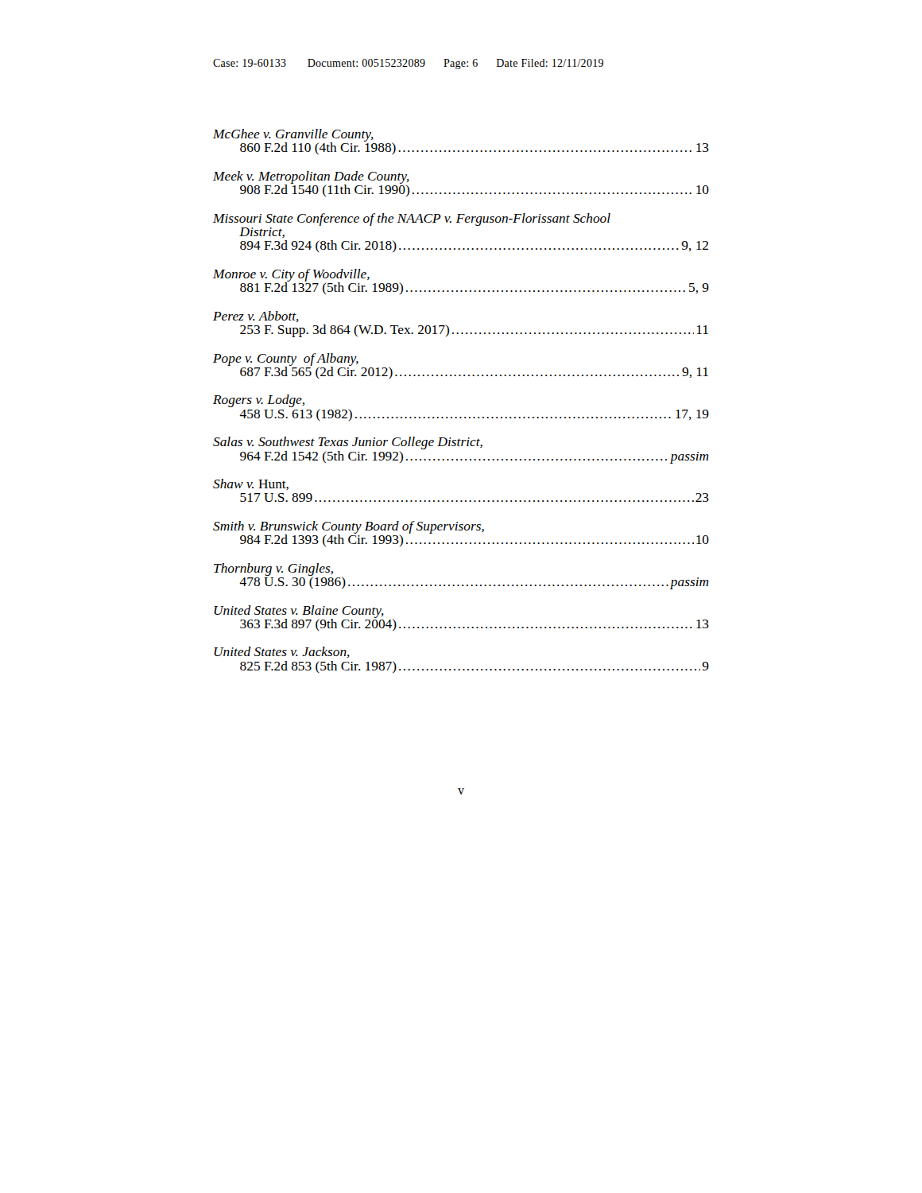Case: 19-60133 Document: 00515232089 Page: 6 Date Filed: 12/11/2019
McGhee v. Granville County,
860 F.2d 110 (4th Cir. 1988) ................................................................................ 13
Meek v. Metropolitan Dade County,
908 F.2d 1540 (11th Cir. 1990) .......................................................................... 10
Missouri State Conference of the NAACP v. Ferguson-Florissant School
District,
894 F.3d 924 (8th Cir. 2018) ........................................................................... 9, 12
Monroe v. City of Woodville,
881 F.2d 1327 (5th Cir. 1989) .......................................................................... 5, 9
Perez v. Abbott,
253 F. Supp. 3d 864 (W.D. Tex. 2017) ............................................................. 11
Pope v. County of Albany,
687 F.3d 565 (2d Cir. 2012) ............................................................................. 9, 11
Rogers v. Lodge,
458 U.S. 613 (1982) ..................................................................................... 17, 19
Salas v. Southwest Texas Junior College District,
964 F.2d 1542 (5th Cir. 1992) ..................................................................... passim
Shaw v. Hunt,
517 U.S. 899 ......................................................................................... 23
Smith v. Brunswick County Board of Supervisors,
984 F.2d 1393 (4th Cir. 1993) ........................................................................... 10
Thornburg v. Gingles,
478 U.S. 30 (1986) ......................................................................................... passim
United States v. Blaine County,
363 F.3d 897 (9th Cir. 2004) ............................................................................. 13
United States v. Jackson,
825 F.2d 853 (5th Cir. 1987) ............................................................................... 9
v